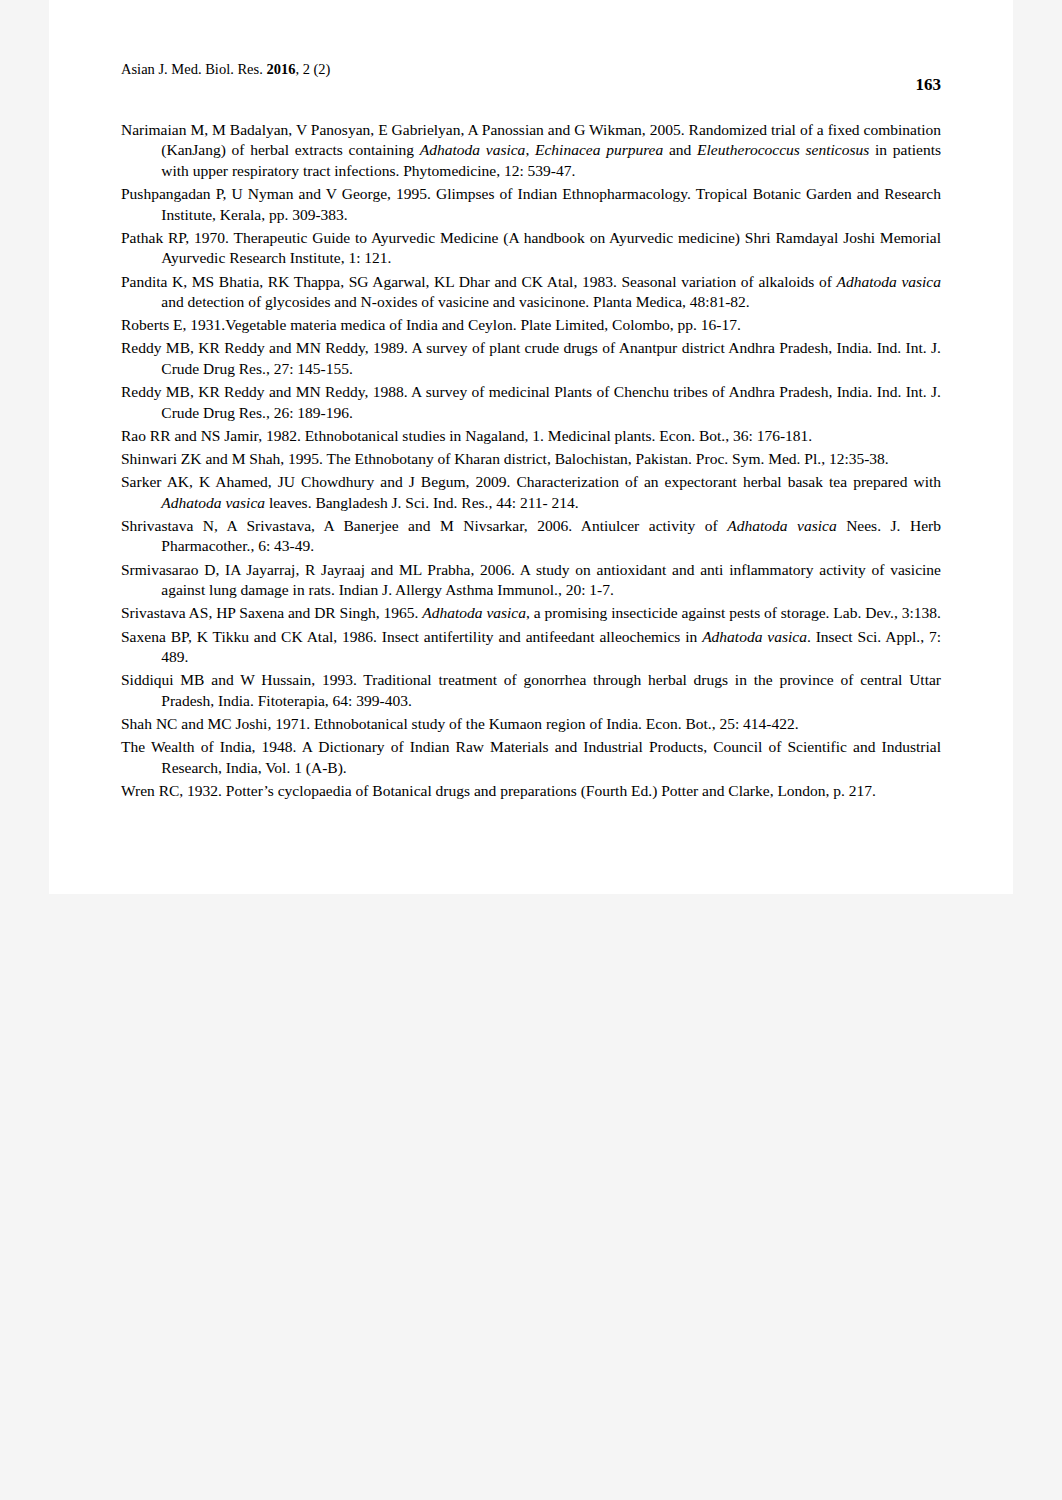Asian J. Med. Biol. Res. 2016, 2 (2)
163
Narimaian M, M Badalyan, V Panosyan, E Gabrielyan, A Panossian and G Wikman, 2005. Randomized trial of a fixed combination (KanJang) of herbal extracts containing Adhatoda vasica, Echinacea purpurea and Eleutherococcus senticosus in patients with upper respiratory tract infections. Phytomedicine, 12: 539-47.
Pushpangadan P, U Nyman and V George, 1995. Glimpses of Indian Ethnopharmacology. Tropical Botanic Garden and Research Institute, Kerala, pp. 309-383.
Pathak RP, 1970. Therapeutic Guide to Ayurvedic Medicine (A handbook on Ayurvedic medicine) Shri Ramdayal Joshi Memorial Ayurvedic Research Institute, 1: 121.
Pandita K, MS Bhatia, RK Thappa, SG Agarwal, KL Dhar and CK Atal, 1983. Seasonal variation of alkaloids of Adhatoda vasica and detection of glycosides and N-oxides of vasicine and vasicinone. Planta Medica, 48:81-82.
Roberts E, 1931.Vegetable materia medica of India and Ceylon. Plate Limited, Colombo, pp. 16-17.
Reddy MB, KR Reddy and MN Reddy, 1989. A survey of plant crude drugs of Anantpur district Andhra Pradesh, India. Ind. Int. J. Crude Drug Res., 27: 145-155.
Reddy MB, KR Reddy and MN Reddy, 1988. A survey of medicinal Plants of Chenchu tribes of Andhra Pradesh, India. Ind. Int. J. Crude Drug Res., 26: 189-196.
Rao RR and NS Jamir, 1982. Ethnobotanical studies in Nagaland, 1. Medicinal plants. Econ. Bot., 36: 176-181.
Shinwari ZK and M Shah, 1995. The Ethnobotany of Kharan district, Balochistan, Pakistan. Proc. Sym. Med. Pl., 12:35-38.
Sarker AK, K Ahamed, JU Chowdhury and J Begum, 2009. Characterization of an expectorant herbal basak tea prepared with Adhatoda vasica leaves. Bangladesh J. Sci. Ind. Res., 44: 211- 214.
Shrivastava N, A Srivastava, A Banerjee and M Nivsarkar, 2006. Antiulcer activity of Adhatoda vasica Nees. J. Herb Pharmacother., 6: 43-49.
Srmivasarao D, IA Jayarraj, R Jayraaj and ML Prabha, 2006. A study on antioxidant and anti inflammatory activity of vasicine against lung damage in rats. Indian J. Allergy Asthma Immunol., 20: 1-7.
Srivastava AS, HP Saxena and DR Singh, 1965. Adhatoda vasica, a promising insecticide against pests of storage. Lab. Dev., 3:138.
Saxena BP, K Tikku and CK Atal, 1986. Insect antifertility and antifeedant alleochemics in Adhatoda vasica. Insect Sci. Appl., 7: 489.
Siddiqui MB and W Hussain, 1993. Traditional treatment of gonorrhea through herbal drugs in the province of central Uttar Pradesh, India. Fitoterapia, 64: 399-403.
Shah NC and MC Joshi, 1971. Ethnobotanical study of the Kumaon region of India. Econ. Bot., 25: 414-422.
The Wealth of India, 1948. A Dictionary of Indian Raw Materials and Industrial Products, Council of Scientific and Industrial Research, India, Vol. 1 (A-B).
Wren RC, 1932. Potter’s cyclopaedia of Botanical drugs and preparations (Fourth Ed.) Potter and Clarke, London, p. 217.